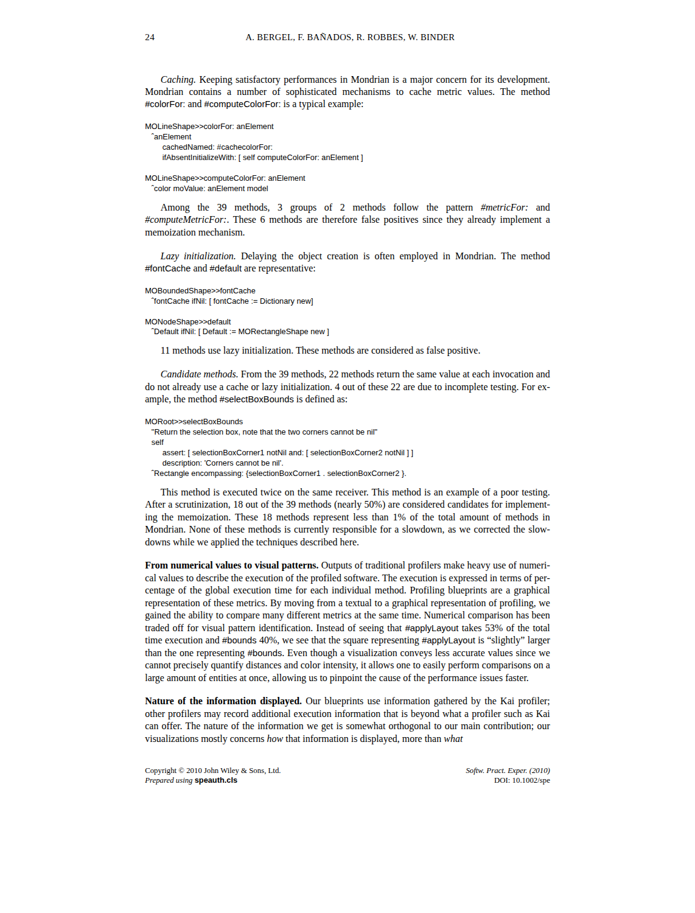24 A. BERGEL, F. BAÑADOS, R. ROBBES, W. BINDER
Caching. Keeping satisfactory performances in Mondrian is a major concern for its development. Mondrian contains a number of sophisticated mechanisms to cache metric values. The method #colorFor: and #computeColorFor: is a typical example:
MOLineShape>>colorFor: anElement
   ˆanElement
        cachedNamed: #cachecolorFor:
        ifAbsentInitializeWith: [ self computeColorFor: anElement ]

MOLineShape>>computeColorFor: anElement
   ˆcolor moValue: anElement model
Among the 39 methods, 3 groups of 2 methods follow the pattern #metricFor: and #computeMetricFor:. These 6 methods are therefore false positives since they already implement a memoization mechanism.
Lazy initialization. Delaying the object creation is often employed in Mondrian. The method #fontCache and #default are representative:
MOBoundedShape>>fontCache
   ˆfontCache ifNil: [ fontCache := Dictionary new]

MONodeShape>>default
   ˆDefault ifNil: [ Default := MORectangleShape new ]
11 methods use lazy initialization. These methods are considered as false positive.
Candidate methods. From the 39 methods, 22 methods return the same value at each invocation and do not already use a cache or lazy initialization. 4 out of these 22 are due to incomplete testing. For example, the method #selectBoxBounds is defined as:
MORoot>>selectBoxBounds
   "Return the selection box, note that the two corners cannot be nil"
   self
        assert: [ selectionBoxCorner1 notNil and: [ selectionBoxCorner2 notNil ] ]
        description: 'Corners cannot be nil'.
   ˆRectangle encompassing: {selectionBoxCorner1 . selectionBoxCorner2 }.
This method is executed twice on the same receiver. This method is an example of a poor testing. After a scrutinization, 18 out of the 39 methods (nearly 50%) are considered candidates for implementing the memoization. These 18 methods represent less than 1% of the total amount of methods in Mondrian. None of these methods is currently responsible for a slowdown, as we corrected the slowdowns while we applied the techniques described here.
From numerical values to visual patterns. Outputs of traditional profilers make heavy use of numerical values to describe the execution of the profiled software. The execution is expressed in terms of percentage of the global execution time for each individual method. Profiling blueprints are a graphical representation of these metrics. By moving from a textual to a graphical representation of profiling, we gained the ability to compare many different metrics at the same time. Numerical comparison has been traded off for visual pattern identification. Instead of seeing that #applyLayout takes 53% of the total time execution and #bounds 40%, we see that the square representing #applyLayout is “slightly” larger than the one representing #bounds. Even though a visualization conveys less accurate values since we cannot precisely quantify distances and color intensity, it allows one to easily perform comparisons on a large amount of entities at once, allowing us to pinpoint the cause of the performance issues faster.
Nature of the information displayed. Our blueprints use information gathered by the Kai profiler; other profilers may record additional execution information that is beyond what a profiler such as Kai can offer. The nature of the information we get is somewhat orthogonal to our main contribution; our visualizations mostly concerns how that information is displayed, more than what
Copyright © 2010 John Wiley & Sons, Ltd.
Prepared using speauth.cls
Softw. Pract. Exper. (2010)
DOI: 10.1002/spe